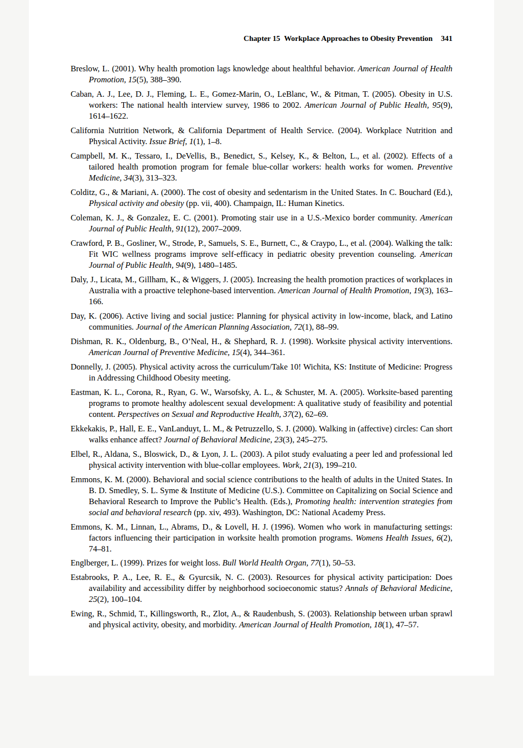Chapter 15 Workplace Approaches to Obesity Prevention 341
Breslow, L. (2001). Why health promotion lags knowledge about healthful behavior. American Journal of Health Promotion, 15(5), 388–390.
Caban, A. J., Lee, D. J., Fleming, L. E., Gomez-Marin, O., LeBlanc, W., & Pitman, T. (2005). Obesity in U.S. workers: The national health interview survey, 1986 to 2002. American Journal of Public Health, 95(9), 1614–1622.
California Nutrition Network, & California Department of Health Service. (2004). Workplace Nutrition and Physical Activity. Issue Brief, 1(1), 1–8.
Campbell, M. K., Tessaro, I., DeVellis, B., Benedict, S., Kelsey, K., & Belton, L., et al. (2002). Effects of a tailored health promotion program for female blue-collar workers: health works for women. Preventive Medicine, 34(3), 313–323.
Colditz, G., & Mariani, A. (2000). The cost of obesity and sedentarism in the United States. In C. Bouchard (Ed.), Physical activity and obesity (pp. vii, 400). Champaign, IL: Human Kinetics.
Coleman, K. J., & Gonzalez, E. C. (2001). Promoting stair use in a U.S.-Mexico border community. American Journal of Public Health, 91(12), 2007–2009.
Crawford, P. B., Gosliner, W., Strode, P., Samuels, S. E., Burnett, C., & Craypo, L., et al. (2004). Walking the talk: Fit WIC wellness programs improve self-efficacy in pediatric obesity prevention counseling. American Journal of Public Health, 94(9), 1480–1485.
Daly, J., Licata, M., Gillham, K., & Wiggers, J. (2005). Increasing the health promotion practices of workplaces in Australia with a proactive telephone-based intervention. American Journal of Health Promotion, 19(3), 163–166.
Day, K. (2006). Active living and social justice: Planning for physical activity in low-income, black, and Latino communities. Journal of the American Planning Association, 72(1), 88–99.
Dishman, R. K., Oldenburg, B., O’Neal, H., & Shephard, R. J. (1998). Worksite physical activity interventions. American Journal of Preventive Medicine, 15(4), 344–361.
Donnelly, J. (2005). Physical activity across the curriculum/Take 10! Wichita, KS: Institute of Medicine: Progress in Addressing Childhood Obesity meeting.
Eastman, K. L., Corona, R., Ryan, G. W., Warsofsky, A. L., & Schuster, M. A. (2005). Worksite-based parenting programs to promote healthy adolescent sexual development: A qualitative study of feasibility and potential content. Perspectives on Sexual and Reproductive Health, 37(2), 62–69.
Ekkekakis, P., Hall, E. E., VanLanduyt, L. M., & Petruzzello, S. J. (2000). Walking in (affective) circles: Can short walks enhance affect? Journal of Behavioral Medicine, 23(3), 245–275.
Elbel, R., Aldana, S., Bloswick, D., & Lyon, J. L. (2003). A pilot study evaluating a peer led and professional led physical activity intervention with blue-collar employees. Work, 21(3), 199–210.
Emmons, K. M. (2000). Behavioral and social science contributions to the health of adults in the United States. In B. D. Smedley, S. L. Syme & Institute of Medicine (U.S.). Committee on Capitalizing on Social Science and Behavioral Research to Improve the Public’s Health. (Eds.), Promoting health: intervention strategies from social and behavioral research (pp. xiv, 493). Washington, DC: National Academy Press.
Emmons, K. M., Linnan, L., Abrams, D., & Lovell, H. J. (1996). Women who work in manufacturing settings: factors influencing their participation in worksite health promotion programs. Womens Health Issues, 6(2), 74–81.
Englberger, L. (1999). Prizes for weight loss. Bull World Health Organ, 77(1), 50–53.
Estabrooks, P. A., Lee, R. E., & Gyurcsik, N. C. (2003). Resources for physical activity participation: Does availability and accessibility differ by neighborhood socioeconomic status? Annals of Behavioral Medicine, 25(2), 100–104.
Ewing, R., Schmid, T., Killingsworth, R., Zlot, A., & Raudenbush, S. (2003). Relationship between urban sprawl and physical activity, obesity, and morbidity. American Journal of Health Promotion, 18(1), 47–57.